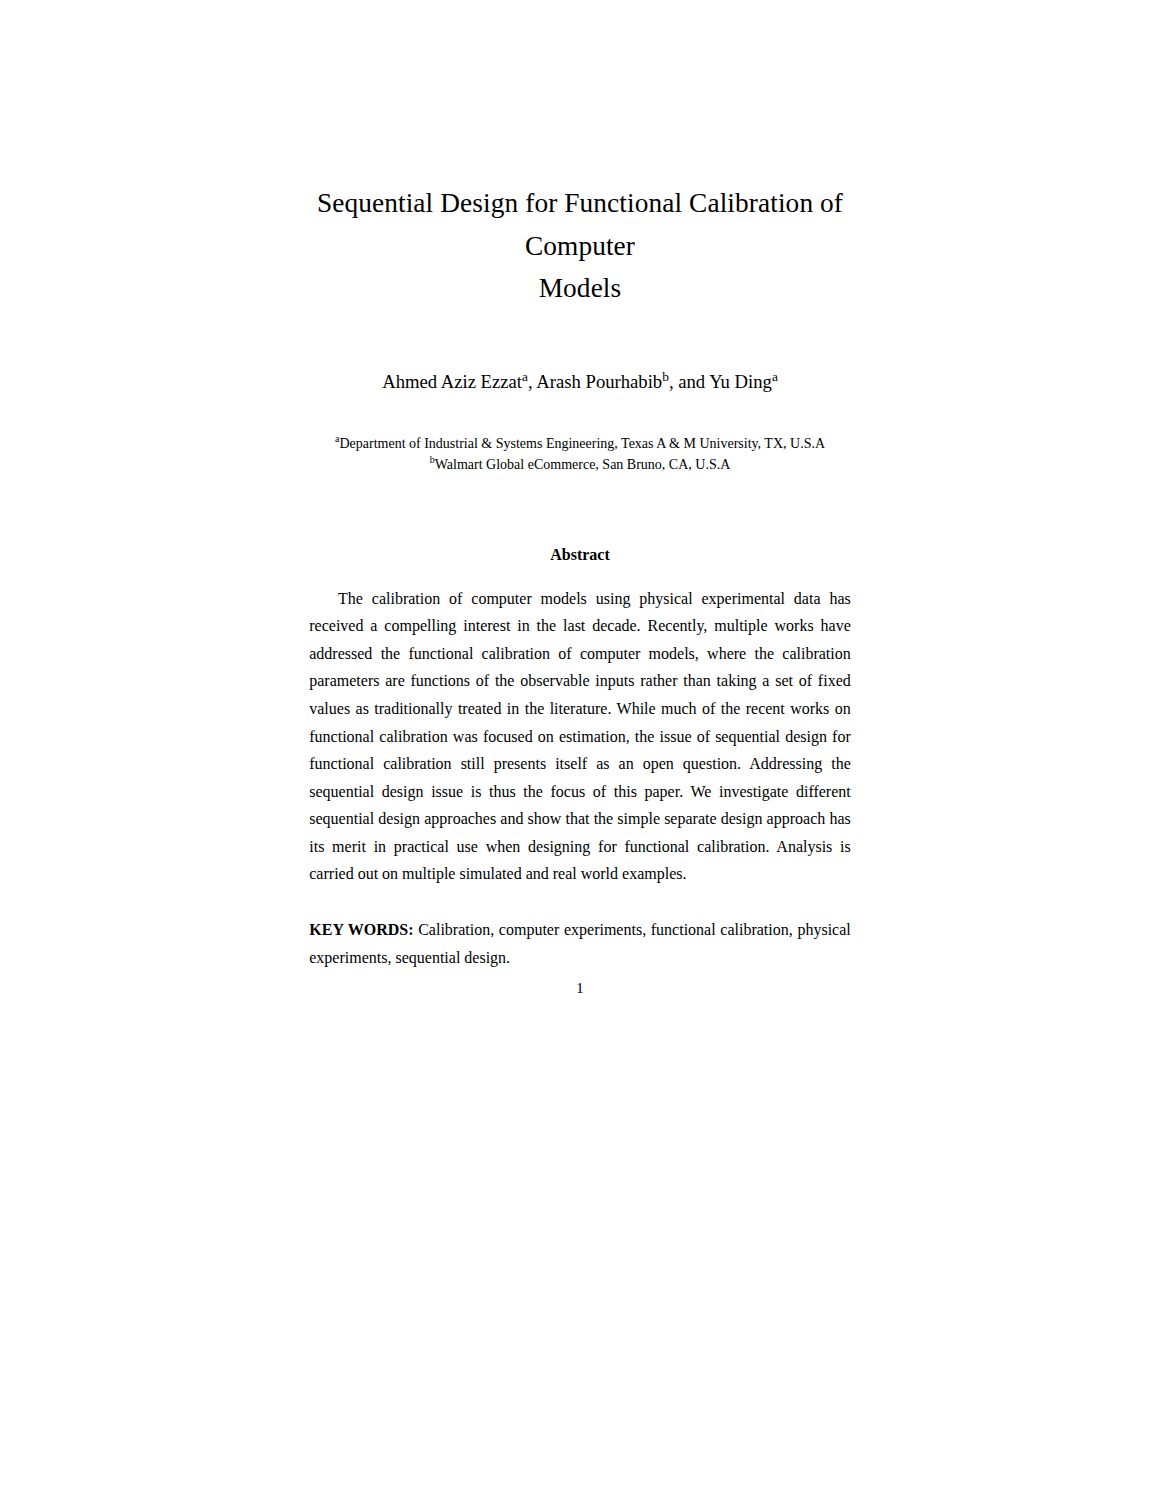Sequential Design for Functional Calibration of Computer
Models
Ahmed Aziz Ezzata, Arash Pourhabibb, and Yu Dinga
aDepartment of Industrial & Systems Engineering, Texas A & M University, TX, U.S.A bWalmart Global eCommerce, San Bruno, CA, U.S.A
Abstract
The calibration of computer models using physical experimental data has received a compelling interest in the last decade. Recently, multiple works have addressed the functional calibration of computer models, where the calibration parameters are functions of the observable inputs rather than taking a set of fixed values as traditionally treated in the literature. While much of the recent works on functional calibration was focused on estimation, the issue of sequential design for functional calibration still presents itself as an open question. Addressing the sequential design issue is thus the focus of this paper. We investigate different sequential design approaches and show that the simple separate design approach has its merit in practical use when designing for functional calibration. Analysis is carried out on multiple simulated and real world examples.
KEY WORDS: Calibration, computer experiments, functional calibration, physical experiments, sequential design.
1